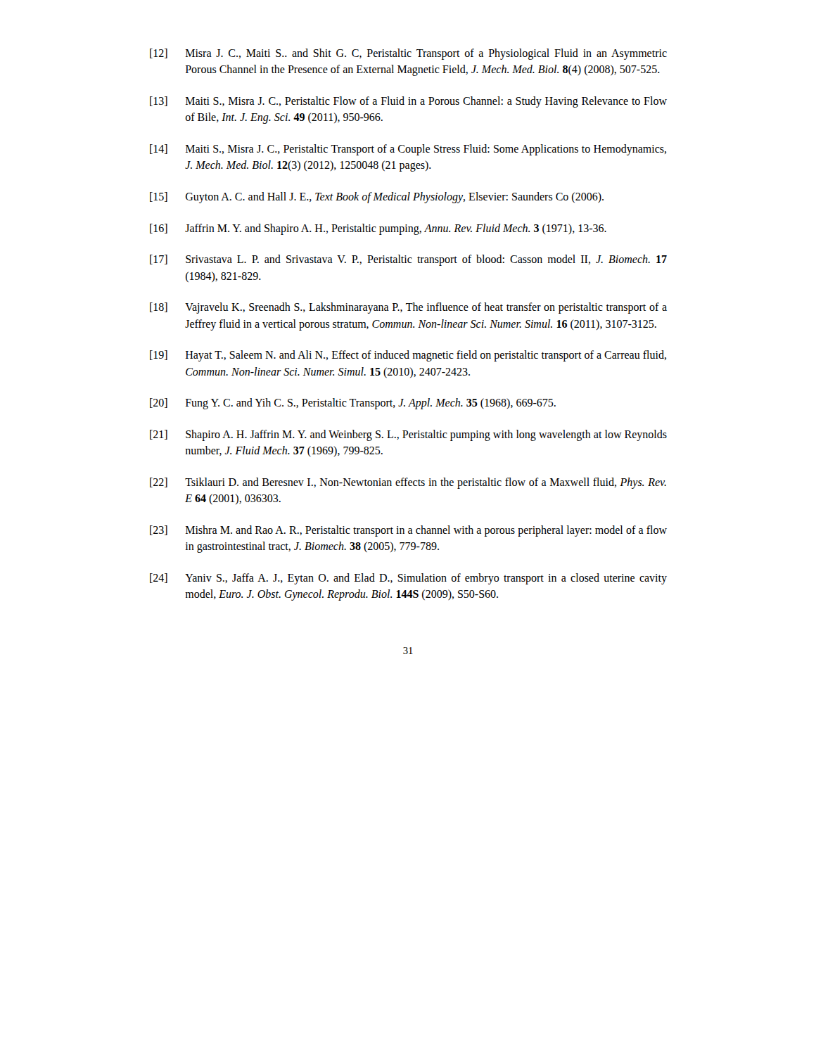[12] Misra J. C., Maiti S.. and Shit G. C, Peristaltic Transport of a Physiological Fluid in an Asymmetric Porous Channel in the Presence of an External Magnetic Field, J. Mech. Med. Biol. 8(4) (2008), 507-525.
[13] Maiti S., Misra J. C., Peristaltic Flow of a Fluid in a Porous Channel: a Study Having Relevance to Flow of Bile, Int. J. Eng. Sci. 49 (2011), 950-966.
[14] Maiti S., Misra J. C., Peristaltic Transport of a Couple Stress Fluid: Some Applications to Hemodynamics, J. Mech. Med. Biol. 12(3) (2012), 1250048 (21 pages).
[15] Guyton A. C. and Hall J. E., Text Book of Medical Physiology, Elsevier: Saunders Co (2006).
[16] Jaffrin M. Y. and Shapiro A. H., Peristaltic pumping, Annu. Rev. Fluid Mech. 3 (1971), 13-36.
[17] Srivastava L. P. and Srivastava V. P., Peristaltic transport of blood: Casson model II, J. Biomech. 17 (1984), 821-829.
[18] Vajravelu K., Sreenadh S., Lakshminarayana P., The influence of heat transfer on peristaltic transport of a Jeffrey fluid in a vertical porous stratum, Commun. Non-linear Sci. Numer. Simul. 16 (2011), 3107-3125.
[19] Hayat T., Saleem N. and Ali N., Effect of induced magnetic field on peristaltic transport of a Carreau fluid, Commun. Non-linear Sci. Numer. Simul. 15 (2010), 2407-2423.
[20] Fung Y. C. and Yih C. S., Peristaltic Transport, J. Appl. Mech. 35 (1968), 669-675.
[21] Shapiro A. H. Jaffrin M. Y. and Weinberg S. L., Peristaltic pumping with long wavelength at low Reynolds number, J. Fluid Mech. 37 (1969), 799-825.
[22] Tsiklauri D. and Beresnev I., Non-Newtonian effects in the peristaltic flow of a Maxwell fluid, Phys. Rev. E 64 (2001), 036303.
[23] Mishra M. and Rao A. R., Peristaltic transport in a channel with a porous peripheral layer: model of a flow in gastrointestinal tract, J. Biomech. 38 (2005), 779-789.
[24] Yaniv S., Jaffa A. J., Eytan O. and Elad D., Simulation of embryo transport in a closed uterine cavity model, Euro. J. Obst. Gynecol. Reprodu. Biol. 144S (2009), S50-S60.
31